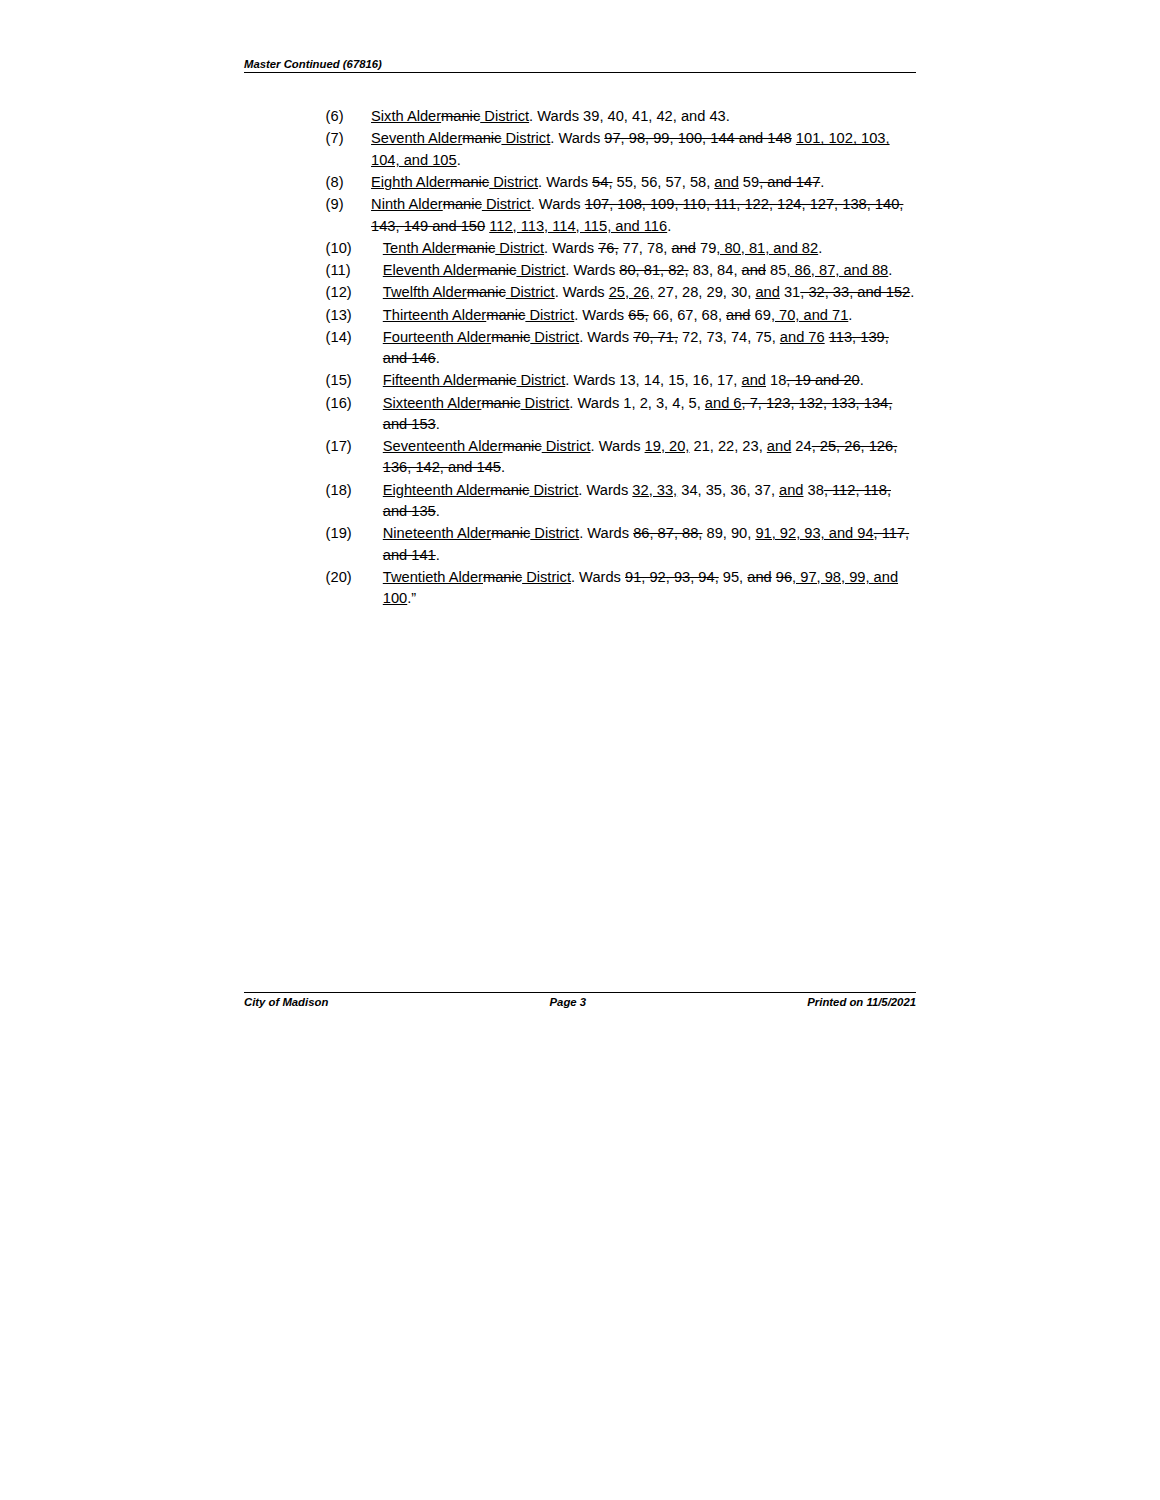Master Continued (67816)
(6) Sixth Alder manic District. Wards 39, 40, 41, 42, and 43.
(7) Seventh Alder manic District. Wards 97, 98, 99, 100, 144 and 148 101, 102, 103, 104, and 105.
(8) Eighth Alder manic District. Wards 54, 55, 56, 57, 58, and 59, and 147.
(9) Ninth Alder manic District. Wards 107, 108, 109, 110, 111, 122, 124, 127, 138, 140, 143, 149 and 150 112, 113, 114, 115, and 116.
(10) Tenth Alder manic District. Wards 76, 77, 78, and 79, 80, 81, and 82.
(11) Eleventh Alder manic District. Wards 80, 81, 82, 83, 84, and 85, 86, 87, and 88.
(12) Twelfth Alder manic District. Wards 25, 26, 27, 28, 29, 30, and 31, 32, 33, and 152.
(13) Thirteenth Alder manic District. Wards 65, 66, 67, 68, and 69, 70, and 71.
(14) Fourteenth Alder manic District. Wards 70, 71, 72, 73, 74, 75, and 76 113, 139, and 146.
(15) Fifteenth Alder manic District. Wards 13, 14, 15, 16, 17, and 18, 19 and 20.
(16) Sixteenth Alder manic District. Wards 1, 2, 3, 4, 5, and 6, 7, 123, 132, 133, 134, and 153.
(17) Seventeenth Alder manic District. Wards 19, 20, 21, 22, 23, and 24, 25, 26, 126, 136, 142, and 145.
(18) Eighteenth Alder manic District. Wards 32, 33, 34, 35, 36, 37, and 38, 112, 118, and 135.
(19) Nineteenth Alder manic District. Wards 86, 87, 88, 89, 90, 91, 92, 93, and 94, 117, and 141.
(20) Twentieth Alder manic District. Wards 91, 92, 93, 94, 95, and 96, 97, 98, 99, and 100.”
City of Madison Page 3 Printed on 11/5/2021